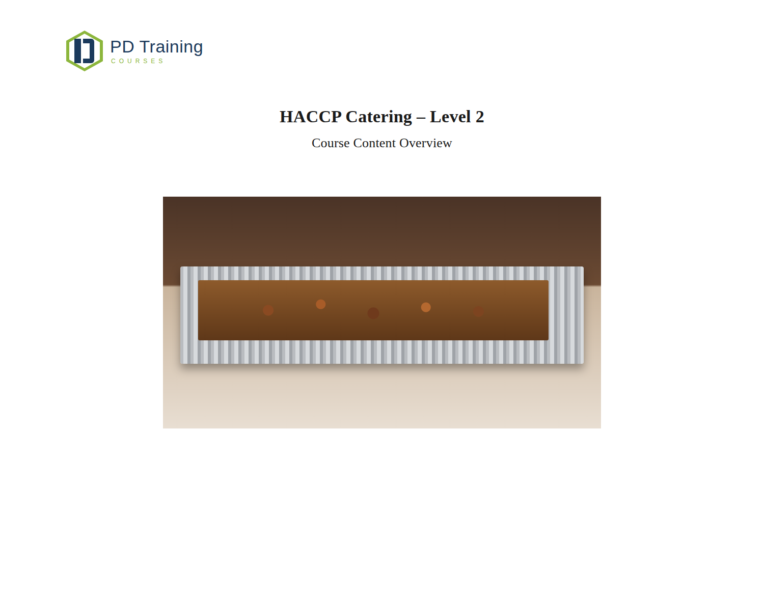PD Training
COURSES
HACCP Catering – Level 2
Course Content Overview